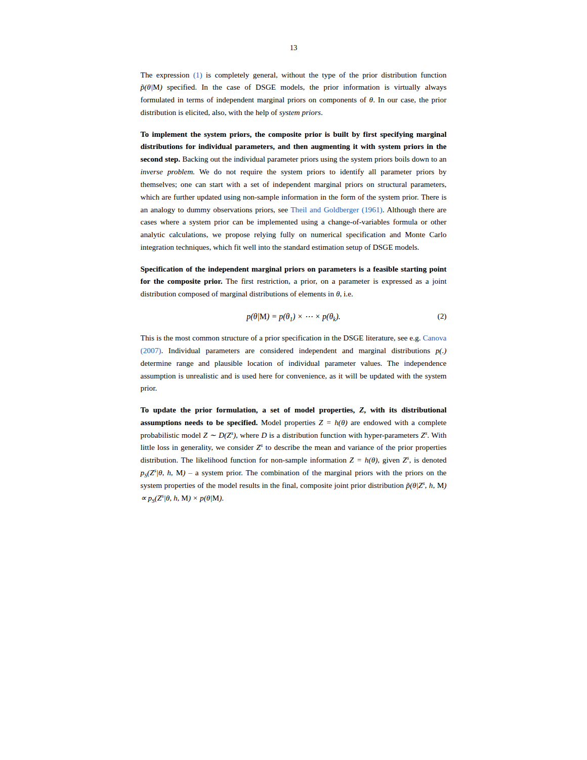13
The expression (1) is completely general, without the type of the prior distribution function p̃(θ|M) specified. In the case of DSGE models, the prior information is virtually always formulated in terms of independent marginal priors on components of θ. In our case, the prior distribution is elicited, also, with the help of system priors.
To implement the system priors, the composite prior is built by first specifying marginal distributions for individual parameters, and then augmenting it with system priors in the second step. Backing out the individual parameter priors using the system priors boils down to an inverse problem. We do not require the system priors to identify all parameter priors by themselves; one can start with a set of independent marginal priors on structural parameters, which are further updated using non-sample information in the form of the system prior. There is an analogy to dummy observations priors, see Theil and Goldberger (1961). Although there are cases where a system prior can be implemented using a change-of-variables formula or other analytic calculations, we propose relying fully on numerical specification and Monte Carlo integration techniques, which fit well into the standard estimation setup of DSGE models.
Specification of the independent marginal priors on parameters is a feasible starting point for the composite prior. The first restriction, a prior, on a parameter is expressed as a joint distribution composed of marginal distributions of elements in θ, i.e.
p(θ|M) = p(θ1) × ⋯ × p(θk). (2)
This is the most common structure of a prior specification in the DSGE literature, see e.g. Canova (2007). Individual parameters are considered independent and marginal distributions p(.) determine range and plausible location of individual parameter values. The independence assumption is unrealistic and is used here for convenience, as it will be updated with the system prior.
To update the prior formulation, a set of model properties, Z, with its distributional assumptions needs to be specified. Model properties Z = h(θ) are endowed with a complete probabilistic model Z ∼ D(Zs), where D is a distribution function with hyper-parameters Zs. With little loss in generality, we consider Zs to describe the mean and variance of the prior properties distribution. The likelihood function for non-sample information Z = h(θ), given Zs, is denoted pS(Zs|θ, h, M) – a system prior. The combination of the marginal priors with the priors on the system properties of the model results in the final, composite joint prior distribution p̃(θ|Zs, h, M) ∝ pS(Zs|θ, h, M) × p(θ|M).